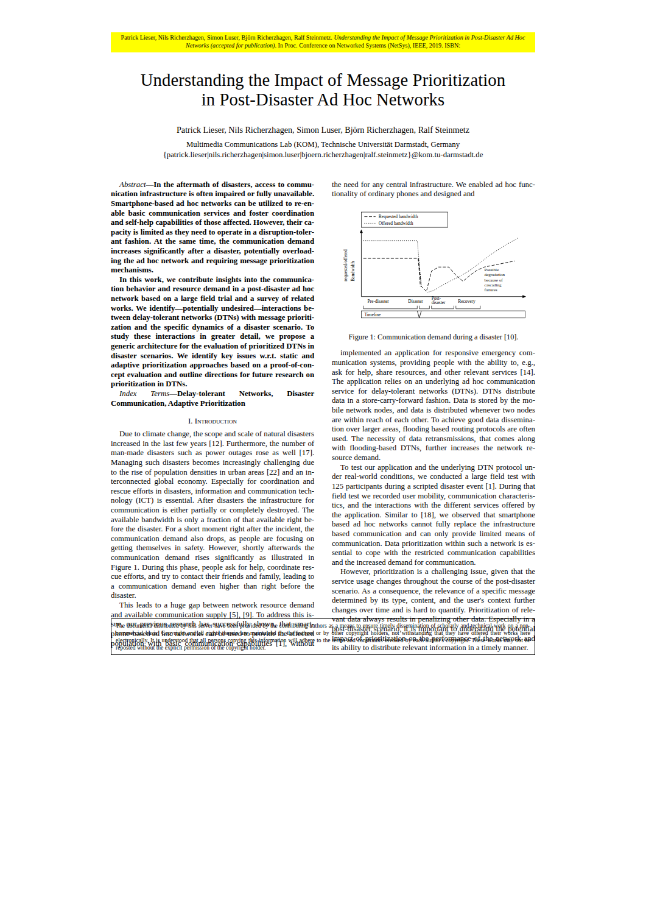Patrick Lieser, Nils Richerzhagen, Simon Luser, Björn Richerzhagen, Ralf Steinmetz. Understanding the Impact of Message Prioritization in Post-Disaster Ad Hoc Networks (accepted for publication). In Proc. Conference on Networked Systems (NetSys), IEEE, 2019. ISBN:
Understanding the Impact of Message Prioritization
in Post-Disaster Ad Hoc Networks
Patrick Lieser, Nils Richerzhagen, Simon Luser, Björn Richerzhagen, Ralf Steinmetz
Multimedia Communications Lab (KOM), Technische Universität Darmstadt, Germany
{patrick.lieser|nils.richerzhagen|simon.luser|bjoern.richerzhagen|ralf.steinmetz}@kom.tu-darmstadt.de
Abstract—In the aftermath of disasters, access to communication infrastructure is often impaired or fully unavailable. Smartphone-based ad hoc networks can be utilized to re-enable basic communication services and foster coordination and self-help capabilities of those affected. However, their capacity is limited as they need to operate in a disruption-tolerant fashion. At the same time, the communication demand increases significantly after a disaster, potentially overloading the ad hoc network and requiring message prioritization mechanisms.
In this work, we contribute insights into the communication behavior and resource demand in a post-disaster ad hoc network based on a large field trial and a survey of related works. We identify—potentially undesired—interactions between delay-tolerant networks (DTNs) with message prioritization and the specific dynamics of a disaster scenario. To study these interactions in greater detail, we propose a generic architecture for the evaluation of prioritized DTNs in disaster scenarios. We identify key issues w.r.t. static and adaptive prioritization approaches based on a proof-of-concept evaluation and outline directions for future research on prioritization in DTNs.
Index Terms—Delay-tolerant Networks, Disaster Communication, Adaptive Prioritization
I. Introduction
Due to climate change, the scope and scale of natural disasters increased in the last few years [12]. Furthermore, the number of man-made disasters such as power outages rose as well [17]. Managing such disasters becomes increasingly challenging due to the rise of population densities in urban areas [22] and an interconnected global economy. Especially for coordination and rescue efforts in disasters, information and communication technology (ICT) is essential. After disasters the infrastructure for communication is either partially or completely destroyed. The available bandwidth is only a fraction of that available right before the disaster. For a short moment right after the incident, the communication demand also drops, as people are focusing on getting themselves in safety. However, shortly afterwards the communication demand rises significantly as illustrated in Figure 1. During this phase, people ask for help, coordinate rescue efforts, and try to contact their friends and family, leading to a communication demand even higher than right before the disaster.
This leads to a huge gap between network resource demand and available communication supply [5], [9]. To address this issue, our previous research has successfully shown, that smartphone-based ad hoc networks can be used to provide the affected population with basic communication capabilities [1], without the need for any central infrastructure. We enabled ad hoc functionality of ordinary phones and designed and
Requested bandwidth Offered bandwidth requested/offered Bandwidth Possible degradation because of cascading failures Pre-disaster Disaster Post- disaster Recovery Timeline
Figure 1: Communication demand during a disaster [10].
implemented an application for responsive emergency communication systems, providing people with the ability to, e.g., ask for help, share resources, and other relevant services [14]. The application relies on an underlying ad hoc communication service for delay-tolerant networks (DTNs). DTNs distribute data in a store-carry-forward fashion. Data is stored by the mobile network nodes, and data is distributed whenever two nodes are within reach of each other. To achieve good data dissemination over larger areas, flooding based routing protocols are often used. The necessity of data retransmissions, that comes along with flooding-based DTNs, further increases the network resource demand.
To test our application and the underlying DTN protocol under real-world conditions, we conducted a large field test with 125 participants during a scripted disaster event [1]. During that field test we recorded user mobility, communication characteristics, and the interactions with the different services offered by the application. Similar to [18], we observed that smartphone based ad hoc networks cannot fully replace the infrastructure based communication and can only provide limited means of communication. Data prioritization within such a network is essential to cope with the restricted communication capabilities and the increased demand for communication.
However, prioritization is a challenging issue, given that the service usage changes throughout the course of the post-disaster scenario. As a consequence, the relevance of a specific message determined by its type, content, and the user's context further changes over time and is hard to quantify. Prioritization of relevant data always results in penalizing other data. Especially in a post-disaster scenario, it is important to understand the potential impact of prioritization on the performance of the network and its ability to distribute relevant information in a timely manner.
The documents distributed by this server have been provided by the contributing authors as a means to ensure timely dissemination of scholarly and technical work on a non-commercial basis. Copyright and all rights therein are maintained by the authors or by other copyright holders, not withstanding that they have offered their works here electronically. It is understood that all persons copying this information will adhere to the terms and constraints invoked by each author's copyright. These works may not be reposted without the explicit permission of the copyright holder.